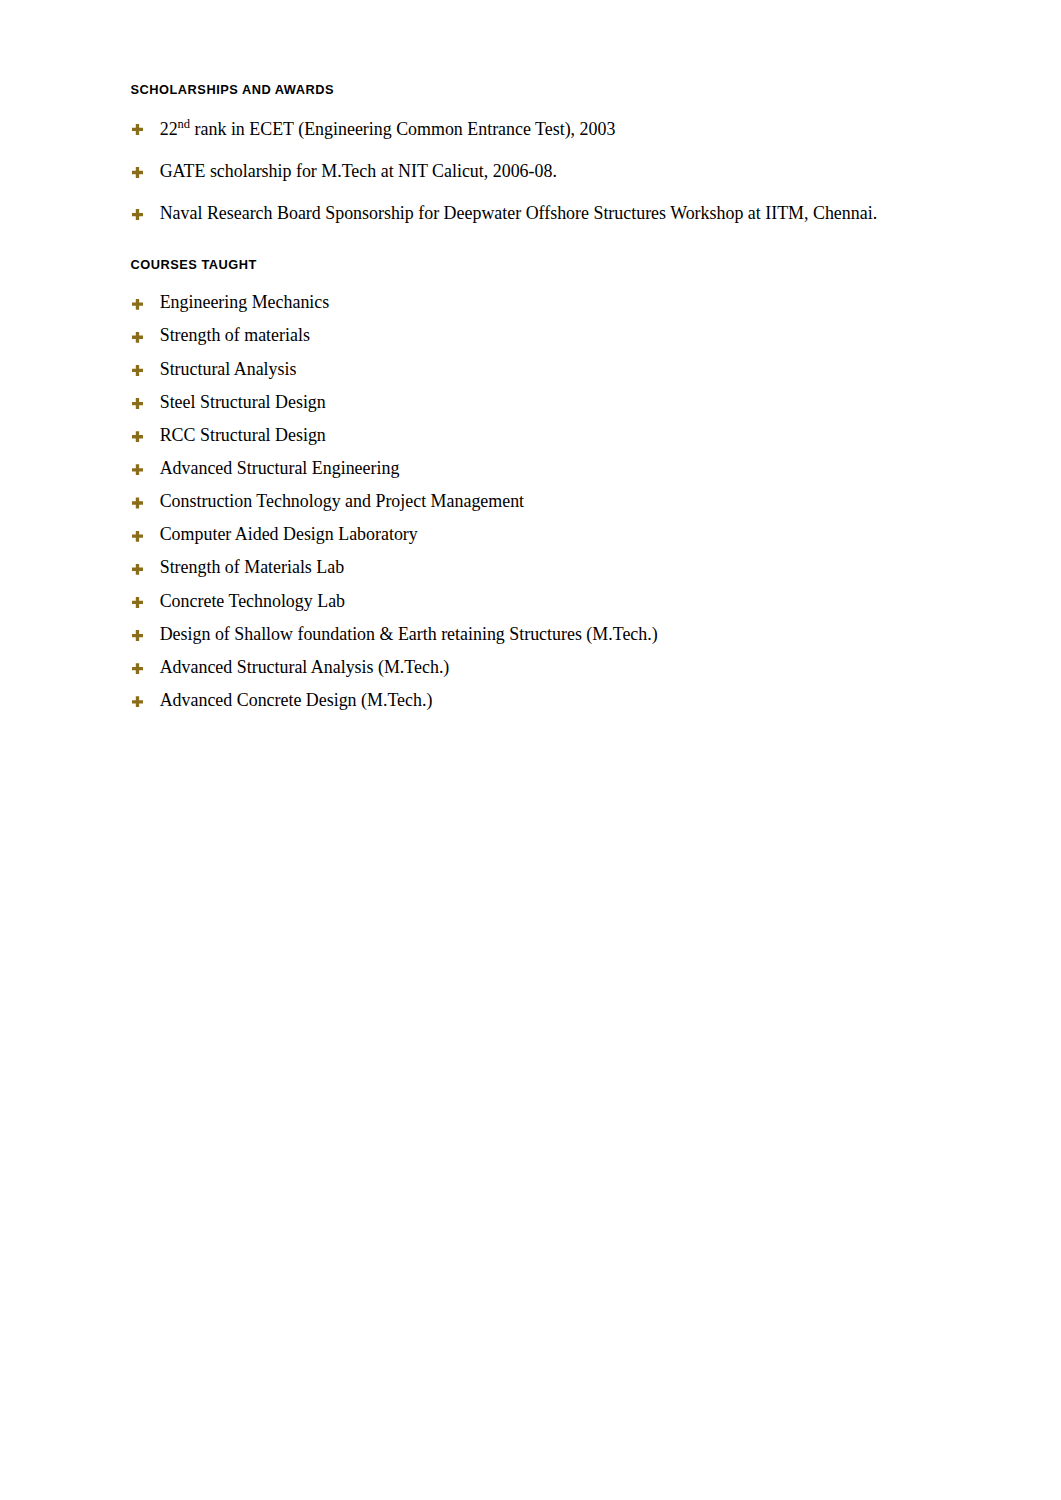SCHOLARSHIPS AND AWARDS
22nd rank in ECET (Engineering Common Entrance Test), 2003
GATE scholarship for M.Tech at NIT Calicut, 2006-08.
Naval Research Board Sponsorship for Deepwater Offshore Structures Workshop at IITM, Chennai.
COURSES TAUGHT
Engineering Mechanics
Strength of materials
Structural Analysis
Steel Structural Design
RCC Structural Design
Advanced Structural Engineering
Construction Technology and Project Management
Computer Aided Design Laboratory
Strength of Materials Lab
Concrete Technology Lab
Design of Shallow foundation & Earth retaining Structures (M.Tech.)
Advanced Structural Analysis (M.Tech.)
Advanced Concrete Design (M.Tech.)